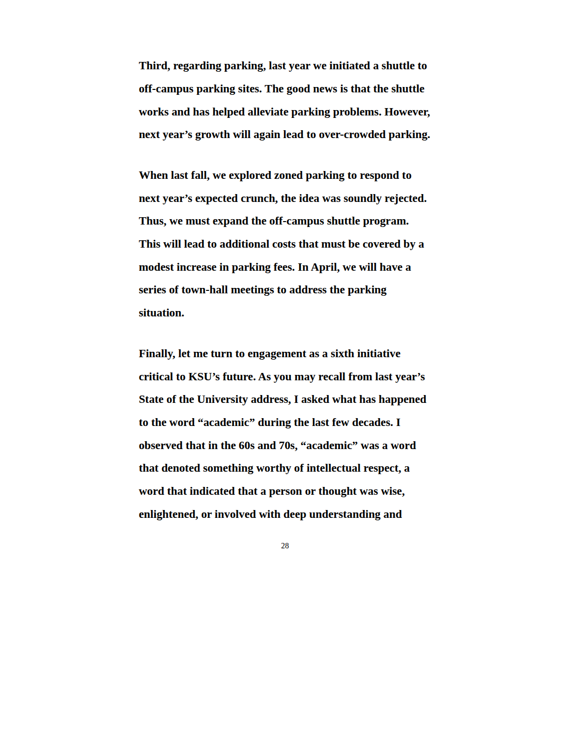Third, regarding parking, last year we initiated a shuttle to off-campus parking sites. The good news is that the shuttle works and has helped alleviate parking problems. However, next year’s growth will again lead to over-crowded parking.
When last fall, we explored zoned parking to respond to next year’s expected crunch, the idea was soundly rejected. Thus, we must expand the off-campus shuttle program. This will lead to additional costs that must be covered by a modest increase in parking fees. In April, we will have a series of town-hall meetings to address the parking situation.
Finally, let me turn to engagement as a sixth initiative critical to KSU’s future. As you may recall from last year’s State of the University address, I asked what has happened to the word “academic” during the last few decades. I observed that in the 60s and 70s, “academic” was a word that denoted something worthy of intellectual respect, a word that indicated that a person or thought was wise, enlightened, or involved with deep understanding and
28